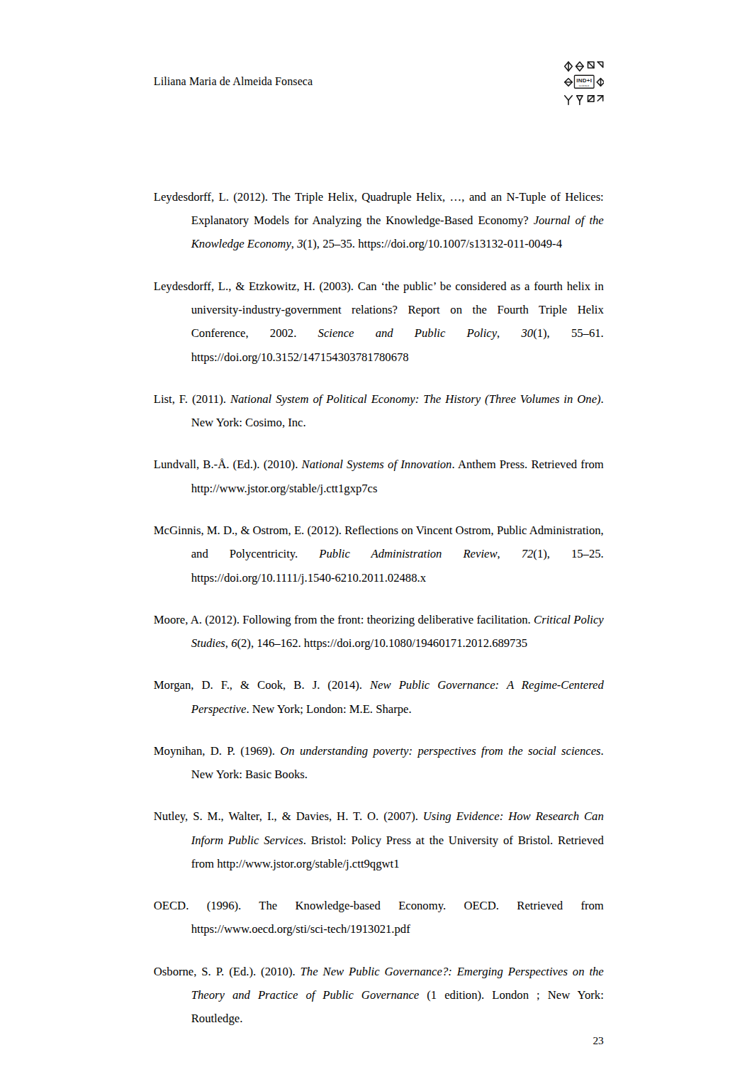Liliana Maria de Almeida Fonseca
IND+I science
Leydesdorff, L. (2012). The Triple Helix, Quadruple Helix, …, and an N-Tuple of Helices: Explanatory Models for Analyzing the Knowledge-Based Economy? Journal of the Knowledge Economy, 3(1), 25–35. https://doi.org/10.1007/s13132-011-0049-4
Leydesdorff, L., & Etzkowitz, H. (2003). Can ‘the public’ be considered as a fourth helix in university-industry-government relations? Report on the Fourth Triple Helix Conference, 2002. Science and Public Policy, 30(1), 55–61. https://doi.org/10.3152/147154303781780678
List, F. (2011). National System of Political Economy: The History (Three Volumes in One). New York: Cosimo, Inc.
Lundvall, B.-Å. (Ed.). (2010). National Systems of Innovation. Anthem Press. Retrieved from http://www.jstor.org/stable/j.ctt1gxp7cs
McGinnis, M. D., & Ostrom, E. (2012). Reflections on Vincent Ostrom, Public Administration, and Polycentricity. Public Administration Review, 72(1), 15–25. https://doi.org/10.1111/j.1540-6210.2011.02488.x
Moore, A. (2012). Following from the front: theorizing deliberative facilitation. Critical Policy Studies, 6(2), 146–162. https://doi.org/10.1080/19460171.2012.689735
Morgan, D. F., & Cook, B. J. (2014). New Public Governance: A Regime-Centered Perspective. New York; London: M.E. Sharpe.
Moynihan, D. P. (1969). On understanding poverty: perspectives from the social sciences. New York: Basic Books.
Nutley, S. M., Walter, I., & Davies, H. T. O. (2007). Using Evidence: How Research Can Inform Public Services. Bristol: Policy Press at the University of Bristol. Retrieved from http://www.jstor.org/stable/j.ctt9qgwt1
OECD. (1996). The Knowledge-based Economy. OECD. Retrieved from https://www.oecd.org/sti/sci-tech/1913021.pdf
Osborne, S. P. (Ed.). (2010). The New Public Governance?: Emerging Perspectives on the Theory and Practice of Public Governance (1 edition). London ; New York: Routledge.
23